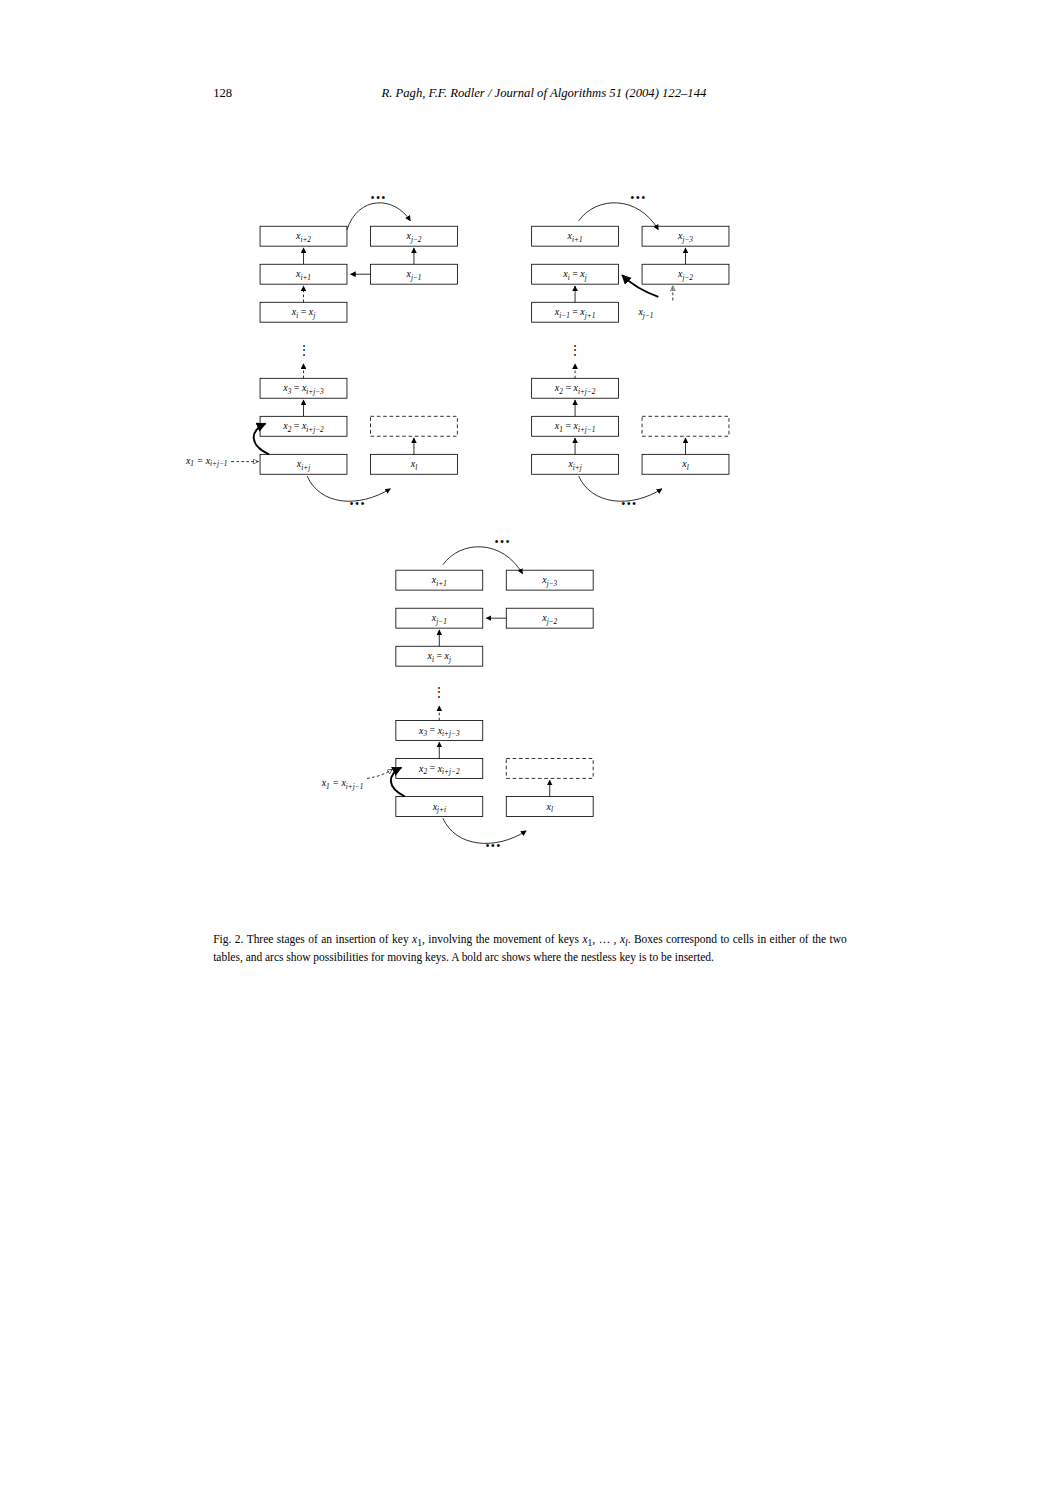128 R. Pagh, F.F. Rodler / Journal of Algorithms 51 (2004) 122–144
============================================================ TOP-LEFT GROUP (stage 1) Columns: A x=100 (left col), B x=222 (right col) ============================================================ xi+2 xi+1 xi = xj ⋮ x3 = xi+j−3 x2 = xi+j−2 xi+j xj−2 xj−1 xl x1 = xi+j−1 ••• ••• ============================================================ TOP-RIGHT GROUP (stage 2) Columns: C x=400, D x=522 ============================================================ xi+1 xi = xj xi−1 = xj+1 ⋮ x2 = xi+j−2 x1 = xi+j−1 xi+j xj−3 xj−2 xl xj−1 ••• ••• ============================================================ BOTTOM GROUP (stage 3) Columns: E x=250, F x=372 ============================================================ xi+1 xj−1 xi = xj ⋮ x3 = xi+j−3 x2 = xi+j−2 xj+i xj−3 xj−2 xl x1 = xi+j−1 ••• •••
Fig. 2. Three stages of an insertion of key x1, involving the movement of keys x1, … , xl. Boxes correspond to cells in either of the two tables, and arcs show possibilities for moving keys. A bold arc shows where the nestless key is to be inserted.